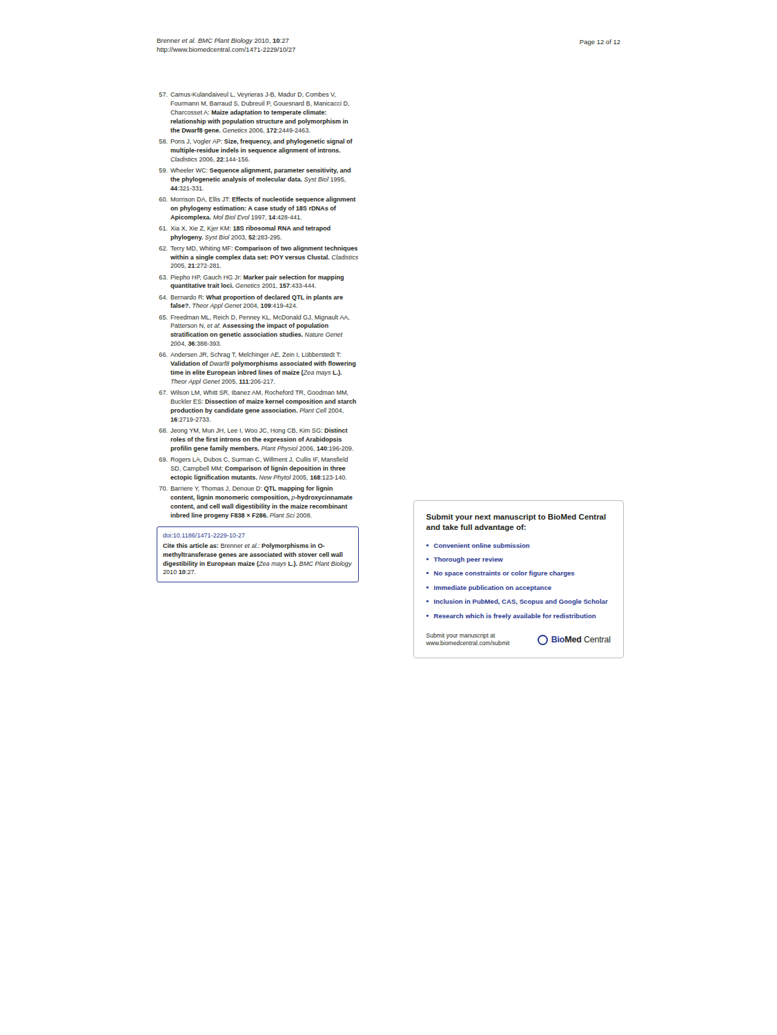Brenner et al. BMC Plant Biology 2010, 10:27 http://www.biomedcentral.com/1471-2229/10/27
Page 12 of 12
57. Camus-Kulandaiveul L, Veyrieras J-B, Madur D, Combes V, Fourmann M, Barraud S, Dubreuil P, Gouesnard B, Manicacci D, Charcosset A: Maize adaptation to temperate climate: relationship with population structure and polymorphism in the Dwarf8 gene. Genetics 2006, 172:2449-2463.
58. Pons J, Vogler AP: Size, frequency, and phylogenetic signal of multiple-residue indels in sequence alignment of introns. Cladistics 2006, 22:144-156.
59. Wheeler WC: Sequence alignment, parameter sensitivity, and the phylogenetic analysis of molecular data. Syst Biol 1995, 44:321-331.
60. Morrison DA, Ellis JT: Effects of nucleotide sequence alignment on phylogeny estimation: A case study of 18S rDNAs of Apicomplexa. Mol Biol Evol 1997, 14:428-441.
61. Xia X, Xie Z, Kjer KM: 18S ribosomal RNA and tetrapod phylogeny. Syst Biol 2003, 52:283-295.
62. Terry MD, Whiting MF: Comparison of two alignment techniques within a single complex data set: POY versus Clustal. Cladistics 2005, 21:272-281.
63. Piepho HP, Gauch HG Jr: Marker pair selection for mapping quantitative trait loci. Genetics 2001, 157:433-444.
64. Bernardo R: What proportion of declared QTL in plants are false?. Theor Appl Genet 2004, 109:419-424.
65. Freedman ML, Reich D, Penney KL, McDonald GJ, Mignault AA, Patterson N, et al: Assessing the impact of population stratification on genetic association studies. Nature Genet 2004, 36:388-393.
66. Andersen JR, Schrag T, Melchinger AE, Zein I, Lübberstedt T: Validation of Dwarf8 polymorphisms associated with flowering time in elite European inbred lines of maize (Zea mays L.). Theor Appl Genet 2005, 111:206-217.
67. Wilson LM, Whitt SR, Ibanez AM, Rocheford TR, Goodman MM, Buckler ES: Dissection of maize kernel composition and starch production by candidate gene association. Plant Cell 2004, 16:2719-2733.
68. Jeong YM, Mun JH, Lee I, Woo JC, Hong CB, Kim SG: Distinct roles of the first introns on the expression of Arabidopsis profilin gene family members. Plant Physiol 2006, 140:196-209.
69. Rogers LA, Dubos C, Surman C, Willment J, Cullis IF, Mansfield SD, Campbell MM: Comparison of lignin deposition in three ectopic lignification mutants. New Phytol 2005, 168:123-140.
70. Barriere Y, Thomas J, Denoue D: QTL mapping for lignin content, lignin monomeric composition, p-hydroxycinnamate content, and cell wall digestibility in the maize recombinant inbred line progeny F838 × F286. Plant Sci 2008.
doi:10.1186/1471-2229-10-27
Cite this article as: Brenner et al.: Polymorphisms in O-methyltransferase genes are associated with stover cell wall digestibility in European maize (Zea mays L.). BMC Plant Biology 2010 10:27.
Submit your next manuscript to BioMed Central
and take full advantage of:
Convenient online submission
Thorough peer review
No space constraints or color figure charges
Immediate publication on acceptance
Inclusion in PubMed, CAS, Scopus and Google Scholar
Research which is freely available for redistribution
Submit your manuscript at
www.biomedcentral.com/submit
Bio Med Central